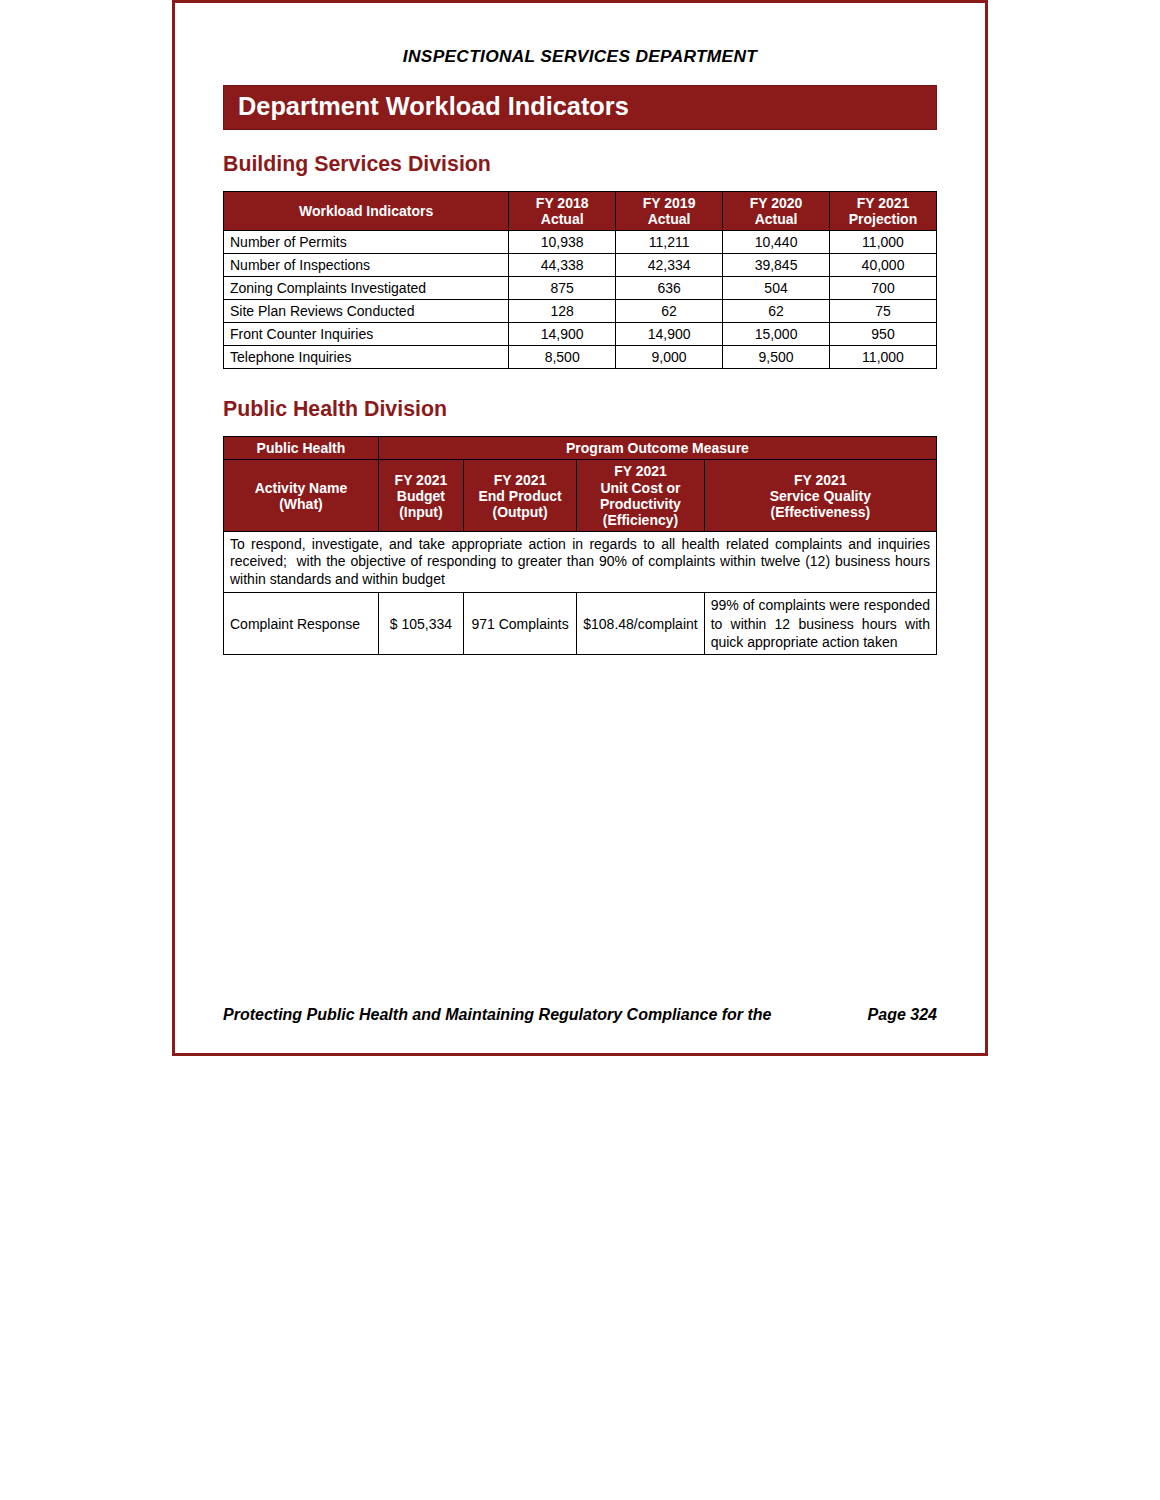INSPECTIONAL SERVICES DEPARTMENT
Department Workload Indicators
Building Services Division
| Workload Indicators | FY 2018 Actual | FY 2019 Actual | FY 2020 Actual | FY 2021 Projection |
| --- | --- | --- | --- | --- |
| Number of Permits | 10,938 | 11,211 | 10,440 | 11,000 |
| Number of Inspections | 44,338 | 42,334 | 39,845 | 40,000 |
| Zoning Complaints Investigated | 875 | 636 | 504 | 700 |
| Site Plan Reviews Conducted | 128 | 62 | 62 | 75 |
| Front Counter Inquiries | 14,900 | 14,900 | 15,000 | 950 |
| Telephone Inquiries | 8,500 | 9,000 | 9,500 | 11,000 |
Public Health Division
| Public Health | Program Outcome Measure |
| --- | --- |
| Activity Name (What) | FY 2021 Budget (Input) | FY 2021 End Product (Output) | FY 2021 Unit Cost or Productivity (Efficiency) | FY 2021 Service Quality (Effectiveness) |
| To respond, investigate, and take appropriate action in regards to all health related complaints and inquiries received; with the objective of responding to greater than 90% of complaints within twelve (12) business hours within standards and within budget |
| Complaint Response | $ 105,334 | 971 Complaints | $108.48/complaint | 99% of complaints were responded to within 12 business hours with quick appropriate action taken |
Protecting Public Health and Maintaining Regulatory Compliance for the Page 324